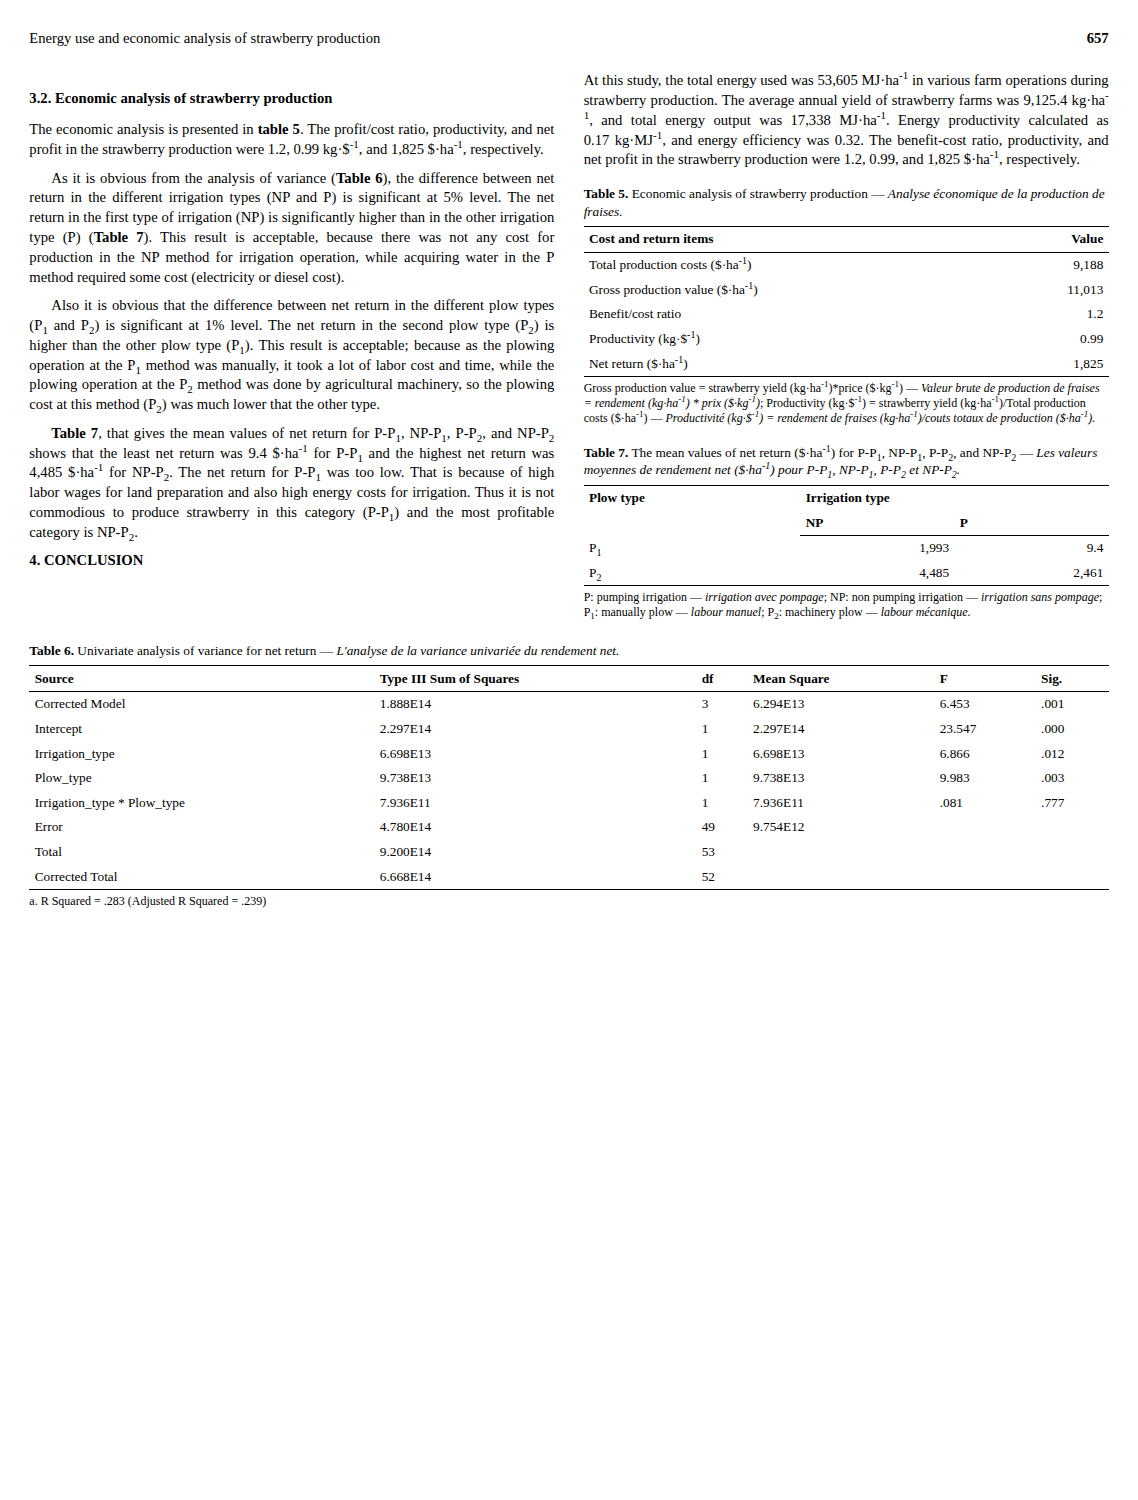Energy use and economic analysis of strawberry production 657
3.2. Economic analysis of strawberry production
The economic analysis is presented in table 5. The profit/cost ratio, productivity, and net profit in the strawberry production were 1.2, 0.99 kg·$-1, and 1,825 $·ha-1, respectively.
As it is obvious from the analysis of variance (Table 6), the difference between net return in the different irrigation types (NP and P) is significant at 5% level. The net return in the first type of irrigation (NP) is significantly higher than in the other irrigation type (P) (Table 7). This result is acceptable, because there was not any cost for production in the NP method for irrigation operation, while acquiring water in the P method required some cost (electricity or diesel cost).
Also it is obvious that the difference between net return in the different plow types (P1 and P2) is significant at 1% level. The net return in the second plow type (P2) is higher than the other plow type (P1). This result is acceptable; because as the plowing operation at the P1 method was manually, it took a lot of labor cost and time, while the plowing operation at the P2 method was done by agricultural machinery, so the plowing cost at this method (P2) was much lower that the other type.
Table 7, that gives the mean values of net return for P-P1, NP-P1, P-P2, and NP-P2 shows that the least net return was 9.4 $·ha-1 for P-P1 and the highest net return was 4,485 $·ha-1 for NP-P2. The net return for P-P1 was too low. That is because of high labor wages for land preparation and also high energy costs for irrigation. Thus it is not commodious to produce strawberry in this category (P-P1) and the most profitable category is NP-P2.
4. CONCLUSION
At this study, the total energy used was 53,605 MJ·ha-1 in various farm operations during strawberry production. The average annual yield of strawberry farms was 9,125.4 kg·ha-1, and total energy output was 17,338 MJ·ha-1. Energy productivity calculated as 0.17 kg·MJ-1, and energy efficiency was 0.32. The benefit-cost ratio, productivity, and net profit in the strawberry production were 1.2, 0.99, and 1,825 $·ha-1, respectively.
Table 5. Economic analysis of strawberry production — Analyse économique de la production de fraises.
| Cost and return items | Value |
| --- | --- |
| Total production costs ($·ha -1 ) | 9,188 |
| Gross production value ($·ha -1 ) | 11,013 |
| Benefit/cost ratio | 1.2 |
| Productivity (kg·$ -1 ) | 0.99 |
| Net return ($·ha -1 ) | 1,825 |
Gross production value = strawberry yield (kg·ha-1)*price ($·kg-1) — Valeur brute de production de fraises = rendement (kg·ha-1) * prix ($·kg-1); Productivity (kg·$-1) = strawberry yield (kg·ha-1)/Total production costs ($·ha-1) — Productivité (kg·$-1) = rendement de fraises (kg·ha-1)/couts totaux de production ($·ha-1).
Table 7. The mean values of net return ($·ha -1 ) for P-P 1 , NP-P 1 , P-P 2 , and NP-P 2 — Les valeurs moyennes de rendement net ($·ha -1 ) pour P-P 1 , NP-P 1 , P-P 2 et NP-P 2 .
| Plow type | Irrigation type |
| --- | --- |
| NP | P |
| P 1 | 1,993 | 9.4 |
| P 2 | 4,485 | 2,461 |
P: pumping irrigation — irrigation avec pompage; NP: non pumping irrigation — irrigation sans pompage; P1: manually plow — labour manuel; P2: machinery plow — labour mécanique.
Table 6. Univariate analysis of variance for net return — L'analyse de la variance univariée du rendement net.
| Source | Type III Sum of Squares | df | Mean Square | F | Sig. |
| --- | --- | --- | --- | --- | --- |
| Corrected Model | 1.888E14 | 3 | 6.294E13 | 6.453 | .001 |
| Intercept | 2.297E14 | 1 | 2.297E14 | 23.547 | .000 |
| Irrigation_type | 6.698E13 | 1 | 6.698E13 | 6.866 | .012 |
| Plow_type | 9.738E13 | 1 | 9.738E13 | 9.983 | .003 |
| Irrigation_type * Plow_type | 7.936E11 | 1 | 7.936E11 | .081 | .777 |
| Error | 4.780E14 | 49 | 9.754E12 | | |
| Total | 9.200E14 | 53 | | | |
| Corrected Total | 6.668E14 | 52 | | | |
a. R Squared = .283 (Adjusted R Squared = .239)